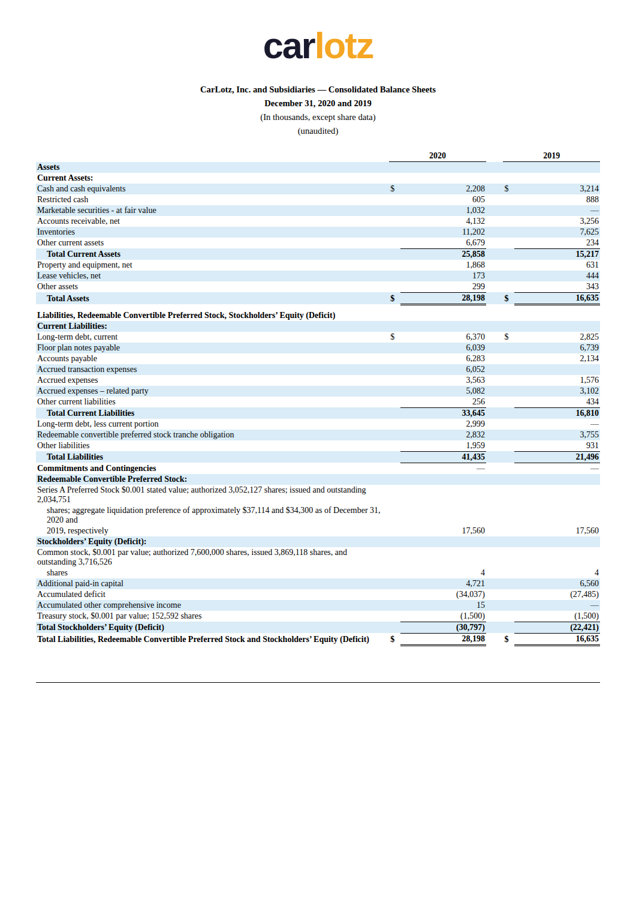car lotz
CarLotz, Inc. and Subsidiaries — Consolidated Balance Sheets
December 31, 2020 and 2019
(In thousands, except share data)
(unaudited)
| | 2020 | | 2019 |
| Assets | | | | | |
| Current Assets: | | | | | |
| Cash and cash equivalents | $ | 2,208 | | $ | 3,214 |
| Restricted cash | | 605 | | | 888 |
| Marketable securities - at fair value | | 1,032 | | | — |
| Accounts receivable, net | | 4,132 | | | 3,256 |
| Inventories | | 11,202 | | | 7,625 |
| Other current assets | | 6,679 | | | 234 |
| Total Current Assets | | 25,858 | | | 15,217 |
| Property and equipment, net | | 1,868 | | | 631 |
| Lease vehicles, net | | 173 | | | 444 |
| Other assets | | 299 | | | 343 |
| Total Assets | $ | 28,198 | | $ | 16,635 |
| Liabilities, Redeemable Convertible Preferred Stock, Stockholders’ Equity (Deficit) | | | | | |
| Current Liabilities: | | | | | |
| Long-term debt, current | $ | 6,370 | | $ | 2,825 |
| Floor plan notes payable | | 6,039 | | | 6,739 |
| Accounts payable | | 6,283 | | | 2,134 |
| Accrued transaction expenses | | 6,052 | | | |
| Accrued expenses | | 3,563 | | | 1,576 |
| Accrued expenses – related party | | 5,082 | | | 3,102 |
| Other current liabilities | | 256 | | | 434 |
| Total Current Liabilities | | 33,645 | | | 16,810 |
| Long-term debt, less current portion | | 2,999 | | | — |
| Redeemable convertible preferred stock tranche obligation | | 2,832 | | | 3,755 |
| Other liabilities | | 1,959 | | | 931 |
| Total Liabilities | | 41,435 | | | 21,496 |
| Commitments and Contingencies | | — | | | — |
| Redeemable Convertible Preferred Stock: | | | | | |
| Series A Preferred Stock $0.001 stated value; authorized 3,052,127 shares; issued and outstanding 2,034,751 | | | | | |
| shares; aggregate liquidation preference of approximately $37,114 and $34,300 as of December 31, 2020 and | | | | | |
| 2019, respectively | | 17,560 | | | 17,560 |
| Stockholders’ Equity (Deficit): | | | | | |
| Common stock, $0.001 par value; authorized 7,600,000 shares, issued 3,869,118 shares, and outstanding 3,716,526 | | | | | |
| shares | | 4 | | | 4 |
| Additional paid-in capital | | 4,721 | | | 6,560 |
| Accumulated deficit | | (34,037) | | | (27,485) |
| Accumulated other comprehensive income | | 15 | | | — |
| Treasury stock, $0.001 par value; 152,592 shares | | (1,500) | | | (1,500) |
| Total Stockholders’ Equity (Deficit) | | (30,797) | | | (22,421) |
| Total Liabilities, Redeemable Convertible Preferred Stock and Stockholders’ Equity (Deficit) | $ | 28,198 | | $ | 16,635 |